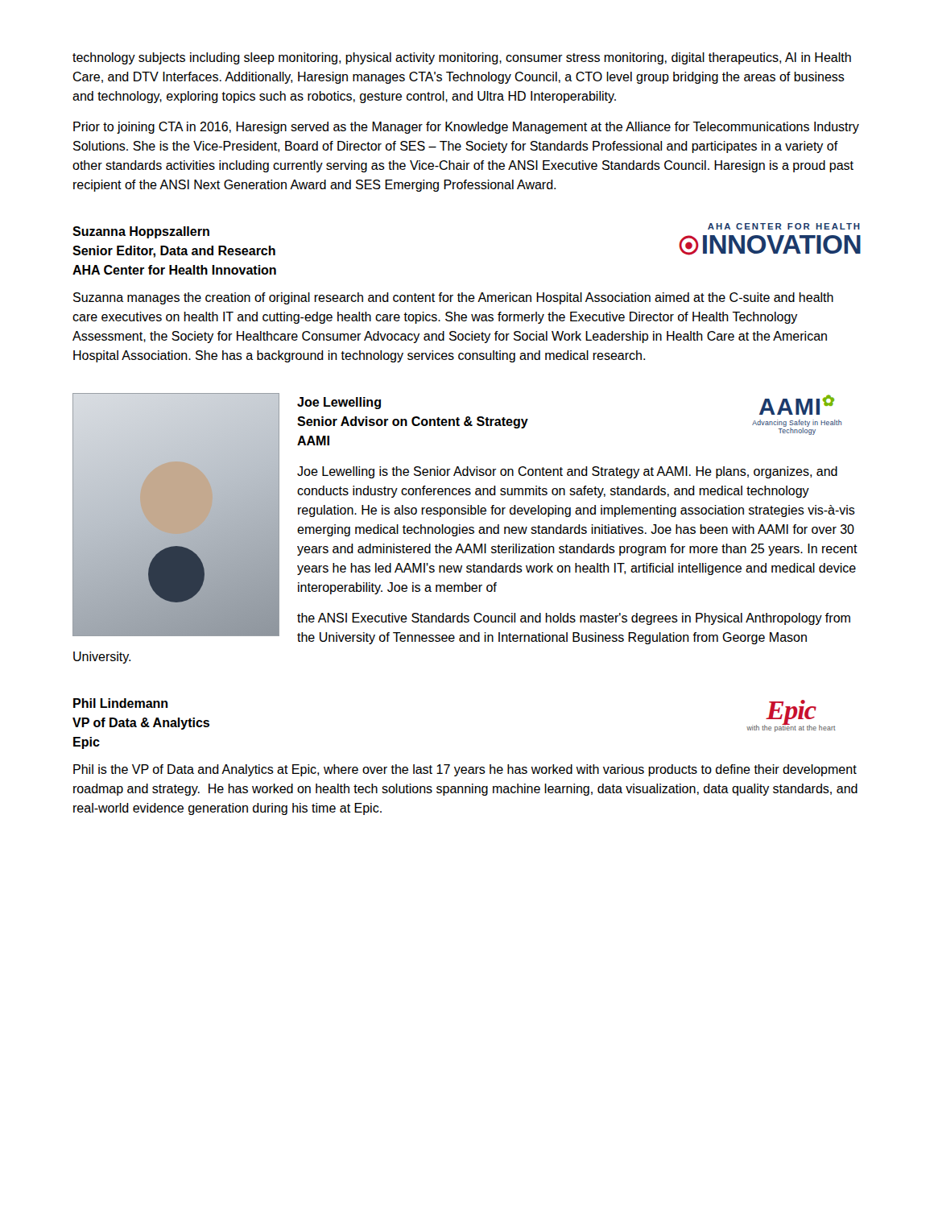technology subjects including sleep monitoring, physical activity monitoring, consumer stress monitoring, digital therapeutics, AI in Health Care, and DTV Interfaces. Additionally, Haresign manages CTA's Technology Council, a CTO level group bridging the areas of business and technology, exploring topics such as robotics, gesture control, and Ultra HD Interoperability.
Prior to joining CTA in 2016, Haresign served as the Manager for Knowledge Management at the Alliance for Telecommunications Industry Solutions. She is the Vice-President, Board of Director of SES – The Society for Standards Professional and participates in a variety of other standards activities including currently serving as the Vice-Chair of the ANSI Executive Standards Council. Haresign is a proud past recipient of the ANSI Next Generation Award and SES Emerging Professional Award.
AHA CENTER FOR HEALTH
⦿INNOVATION
Suzanna Hoppszallern
Senior Editor, Data and Research
AHA Center for Health Innovation
Suzanna manages the creation of original research and content for the American Hospital Association aimed at the C-suite and health care executives on health IT and cutting-edge health care topics. She was formerly the Executive Director of Health Technology Assessment, the Society for Healthcare Consumer Advocacy and Society for Social Work Leadership in Health Care at the American Hospital Association. She has a background in technology services consulting and medical research.
AAMI✿
Advancing Safety in Health Technology
Joe Lewelling
Senior Advisor on Content & Strategy
AAMI
Joe Lewelling is the Senior Advisor on Content and Strategy at AAMI. He plans, organizes, and conducts industry conferences and summits on safety, standards, and medical technology regulation. He is also responsible for developing and implementing association strategies vis-à-vis emerging medical technologies and new standards initiatives. Joe has been with AAMI for over 30 years and administered the AAMI sterilization standards program for more than 25 years. In recent years he has led AAMI's new standards work on health IT, artificial intelligence and medical device interoperability. Joe is a member of
the ANSI Executive Standards Council and holds master's degrees in Physical Anthropology from the University of Tennessee and in International Business Regulation from George Mason University.
Epic
with the patient at the heart
Phil Lindemann
VP of Data & Analytics
Epic
Phil is the VP of Data and Analytics at Epic, where over the last 17 years he has worked with various products to define their development roadmap and strategy. He has worked on health tech solutions spanning machine learning, data visualization, data quality standards, and real-world evidence generation during his time at Epic.